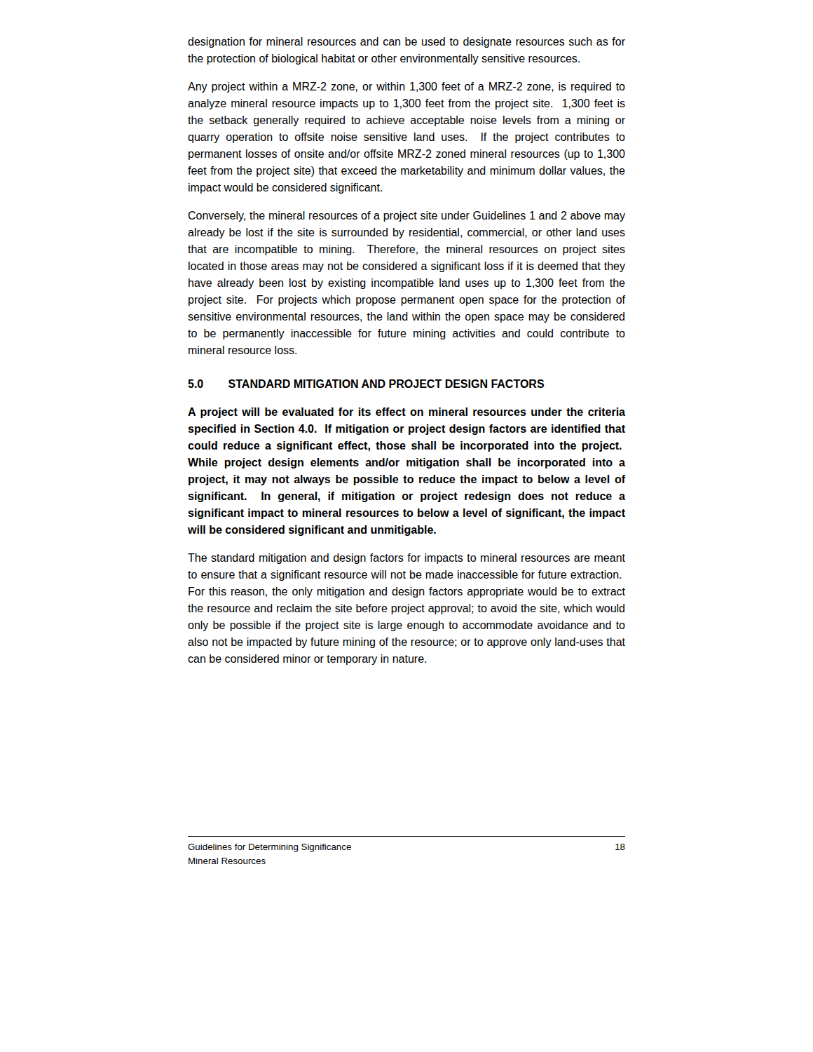designation for mineral resources and can be used to designate resources such as for the protection of biological habitat or other environmentally sensitive resources.
Any project within a MRZ-2 zone, or within 1,300 feet of a MRZ-2 zone, is required to analyze mineral resource impacts up to 1,300 feet from the project site. 1,300 feet is the setback generally required to achieve acceptable noise levels from a mining or quarry operation to offsite noise sensitive land uses. If the project contributes to permanent losses of onsite and/or offsite MRZ-2 zoned mineral resources (up to 1,300 feet from the project site) that exceed the marketability and minimum dollar values, the impact would be considered significant.
Conversely, the mineral resources of a project site under Guidelines 1 and 2 above may already be lost if the site is surrounded by residential, commercial, or other land uses that are incompatible to mining. Therefore, the mineral resources on project sites located in those areas may not be considered a significant loss if it is deemed that they have already been lost by existing incompatible land uses up to 1,300 feet from the project site. For projects which propose permanent open space for the protection of sensitive environmental resources, the land within the open space may be considered to be permanently inaccessible for future mining activities and could contribute to mineral resource loss.
5.0 STANDARD MITIGATION AND PROJECT DESIGN FACTORS
A project will be evaluated for its effect on mineral resources under the criteria specified in Section 4.0. If mitigation or project design factors are identified that could reduce a significant effect, those shall be incorporated into the project. While project design elements and/or mitigation shall be incorporated into a project, it may not always be possible to reduce the impact to below a level of significant. In general, if mitigation or project redesign does not reduce a significant impact to mineral resources to below a level of significant, the impact will be considered significant and unmitigable.
The standard mitigation and design factors for impacts to mineral resources are meant to ensure that a significant resource will not be made inaccessible for future extraction. For this reason, the only mitigation and design factors appropriate would be to extract the resource and reclaim the site before project approval; to avoid the site, which would only be possible if the project site is large enough to accommodate avoidance and to also not be impacted by future mining of the resource; or to approve only land-uses that can be considered minor or temporary in nature.
Guidelines for Determining Significance
18
Mineral Resources